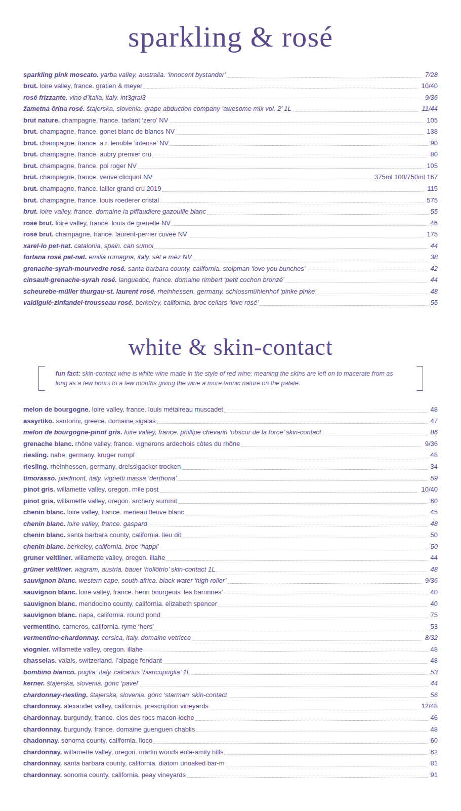sparkling & rosé
sparkling pink moscato. yarba valley, australia. ‘innocent bystander’ 7/28
brut. loire valley, france. gratien & meyer 10/40
rosé frizzante. vino d’italia, italy. int3gral3 9/36
žametna črina rosé. štajerska, slovenia. grape abduction company ‘awesome mix vol. 2’ 1L 11/44
brut nature. champagne, france. tarlant ‘zero’ NV 105
brut. champagne, france. gonet blanc de blancs NV 138
brut. champagne, france. a.r. lenoble ‘intense’ NV 90
brut. champagne, france. aubry premier cru 80
brut. champagne, france. pol roger NV 105
brut. champagne, france. veuve clicquot NV 375ml 100/750ml 167
brut. champagne, france. lallier grand cru 2019 115
brut. champagne, france. louis roederer cristal 575
brut. loire valley, france. domaine la piffaudiere gazouille blanc 55
rosé brut. loire valley, france. louis de grenelle NV 46
rosé brut. champagne, france. laurent-perrier cuvée NV 175
xarel-lo pet-nat. catalonia, spain. can sumoi 44
fortana rosé pet-nat. emilia romagna, italy. sèt e mèz NV 38
grenache-syrah-mourvedre rosé. santa barbara county, california. stolpman ‘love you bunches’ 42
cinsault-grenache-syrah rosé. languedoc, france. domaine rimbert ‘petit cochon bronzé’ 44
scheurebe-müller thurgau-st. laurent rosé. rheinhessen, germany. schlossmühlenhof ‘pinke pinke’ 48
valdiguié-zinfandel-trousseau rosé. berkeley, california. broc cellars ‘love rosé’ 55
white & skin-contact
fun fact: skin-contact wine is white wine made in the style of red wine; meaning the skins are left on to macerate from as long as a few hours to a few months giving the wine a more tannic nature on the palate.
melon de bourgogne. loire valley, france. louis métaireau muscadet 48
assyrtiko. santorini, greece. domaine sigalas 47
melon de bourgogne-pinot gris. loire valley, france. phillipe chevarin ‘obscur de la force’ skin-contact 86
grenache blanc. rhône valley, france. vignerons ardechois côtes du rhône 9/36
riesling. nahe, germany. kruger rumpf 48
riesling. rheinhessen, germany. dreissigacker trocken 34
timorasso. piedmont, italy. vignetti massa ‘derthona’ 59
pinot gris. willamette valley, oregon. mile post 10/40
pinot gris. willamette valley, oregon. archery summit 60
chenin blanc. loire valley, france. merieau fleuve blanc 45
chenin blanc. loire valley, france. gaspard 48
chenin blanc. santa barbara county, california. lieu dit 50
chenin blanc. berkeley, california. broc ‘happi’ 50
gruner veltliner. willamette valley, oregon. illahe 44
grüner veltliner. wagram, austria. bauer ‘hollötrio’ skin-contact 1L 48
sauvignon blanc. western cape, south africa. black water ‘high roller’ 9/36
sauvignon blanc. loire valley, france. henri bourgeois ‘les baronnes’ 40
sauvignon blanc. mendocino county, california. elizabeth spencer 40
sauvignon blanc. napa, california. round pond 75
vermentino. carneros, california. ryme ‘hers’ 53
vermentino-chardonnay. corsica, italy. domaine vetricce 8/32
viognier. willamette valley, oregon. illahe 48
chasselas. valais, switzerland. l’alpage fendant 48
bombino bianco. puglia, italy. calcarius ‘biancopuglia’ 1L 53
kerner. štajerska, slovenia. gónc ‘pavel’ 44
chardonnay-riesling. štajerska, slovenia. gónc ‘starman’ skin-contact 56
chardonnay. alexander valley, california. prescription vineyards 12/48
chardonnay. burgundy, france. clos des rocs macon-loche 46
chardonnay. burgundy, france. domaine guenguen chablis 48
chadonnay. sonoma county, california. lioco 60
chardonnay. willamette valley, oregon. martin woods eola-amity hills 62
chardonnay. santa barbara county, california. diatom unoaked bar-m 81
chardonnay. sonoma county, california. peay vineyards 91